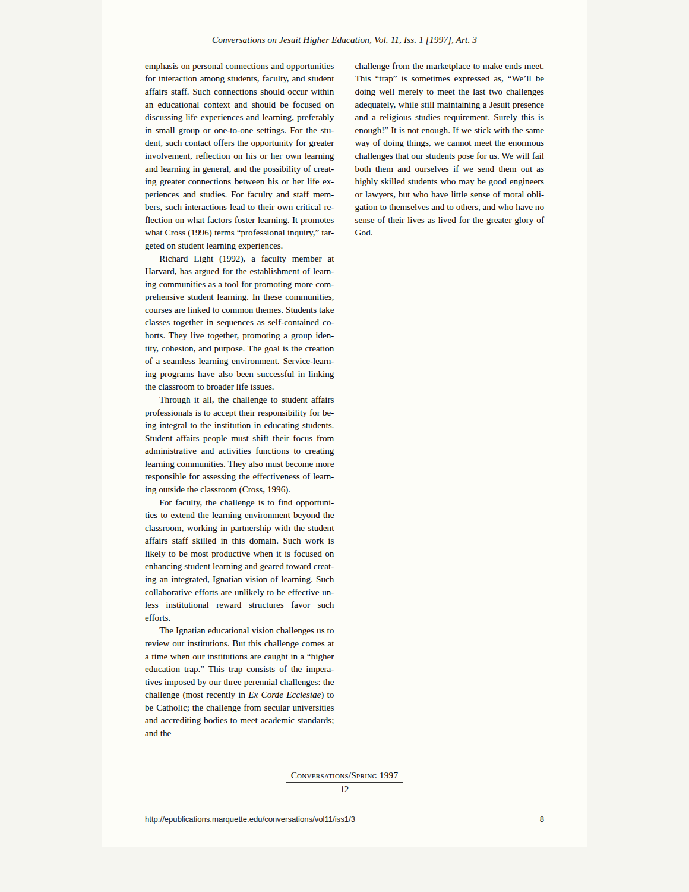Conversations on Jesuit Higher Education, Vol. 11, Iss. 1 [1997], Art. 3
emphasis on personal connections and opportunities for interaction among students, faculty, and student affairs staff. Such connections should occur within an educational context and should be focused on discussing life experiences and learning, preferably in small group or one-to-one settings. For the student, such contact offers the opportunity for greater involvement, reflection on his or her own learning and learning in general, and the possibility of creating greater connections between his or her life experiences and studies. For faculty and staff members, such interactions lead to their own critical reflection on what factors foster learning. It promotes what Cross (1996) terms “professional inquiry,” targeted on student learning experiences.
Richard Light (1992), a faculty member at Harvard, has argued for the establishment of learning communities as a tool for promoting more comprehensive student learning. In these communities, courses are linked to common themes. Students take classes together in sequences as self-contained cohorts. They live together, promoting a group identity, cohesion, and purpose. The goal is the creation of a seamless learning environment. Service-learning programs have also been successful in linking the classroom to broader life issues.
Through it all, the challenge to student affairs professionals is to accept their responsibility for being integral to the institution in educating students. Student affairs people must shift their focus from administrative and activities functions to creating learning communities. They also must become more responsible for assessing the effectiveness of learning outside the classroom (Cross, 1996).
For faculty, the challenge is to find opportunities to extend the learning environment beyond the classroom, working in partnership with the student affairs staff skilled in this domain. Such work is likely to be most productive when it is focused on enhancing student learning and geared toward creating an integrated, Ignatian vision of learning. Such collaborative efforts are unlikely to be effective unless institutional reward structures favor such efforts.
The Ignatian educational vision challenges us to review our institutions. But this challenge comes at a time when our institutions are caught in a “higher education trap.” This trap consists of the imperatives imposed by our three perennial challenges: the challenge (most recently in Ex Corde Ecclesiae) to be Catholic; the challenge from secular universities and accrediting bodies to meet academic standards; and the
challenge from the marketplace to make ends meet. This “trap” is sometimes expressed as, “We’ll be doing well merely to meet the last two challenges adequately, while still maintaining a Jesuit presence and a religious studies requirement. Surely this is enough!” It is not enough. If we stick with the same way of doing things, we cannot meet the enormous challenges that our students pose for us. We will fail both them and ourselves if we send them out as highly skilled students who may be good engineers or lawyers, but who have little sense of moral obligation to themselves and to others, and who have no sense of their lives as lived for the greater glory of God.
Conversations/Spring 1997
12
http://epublications.marquette.edu/conversations/vol11/iss1/3 8